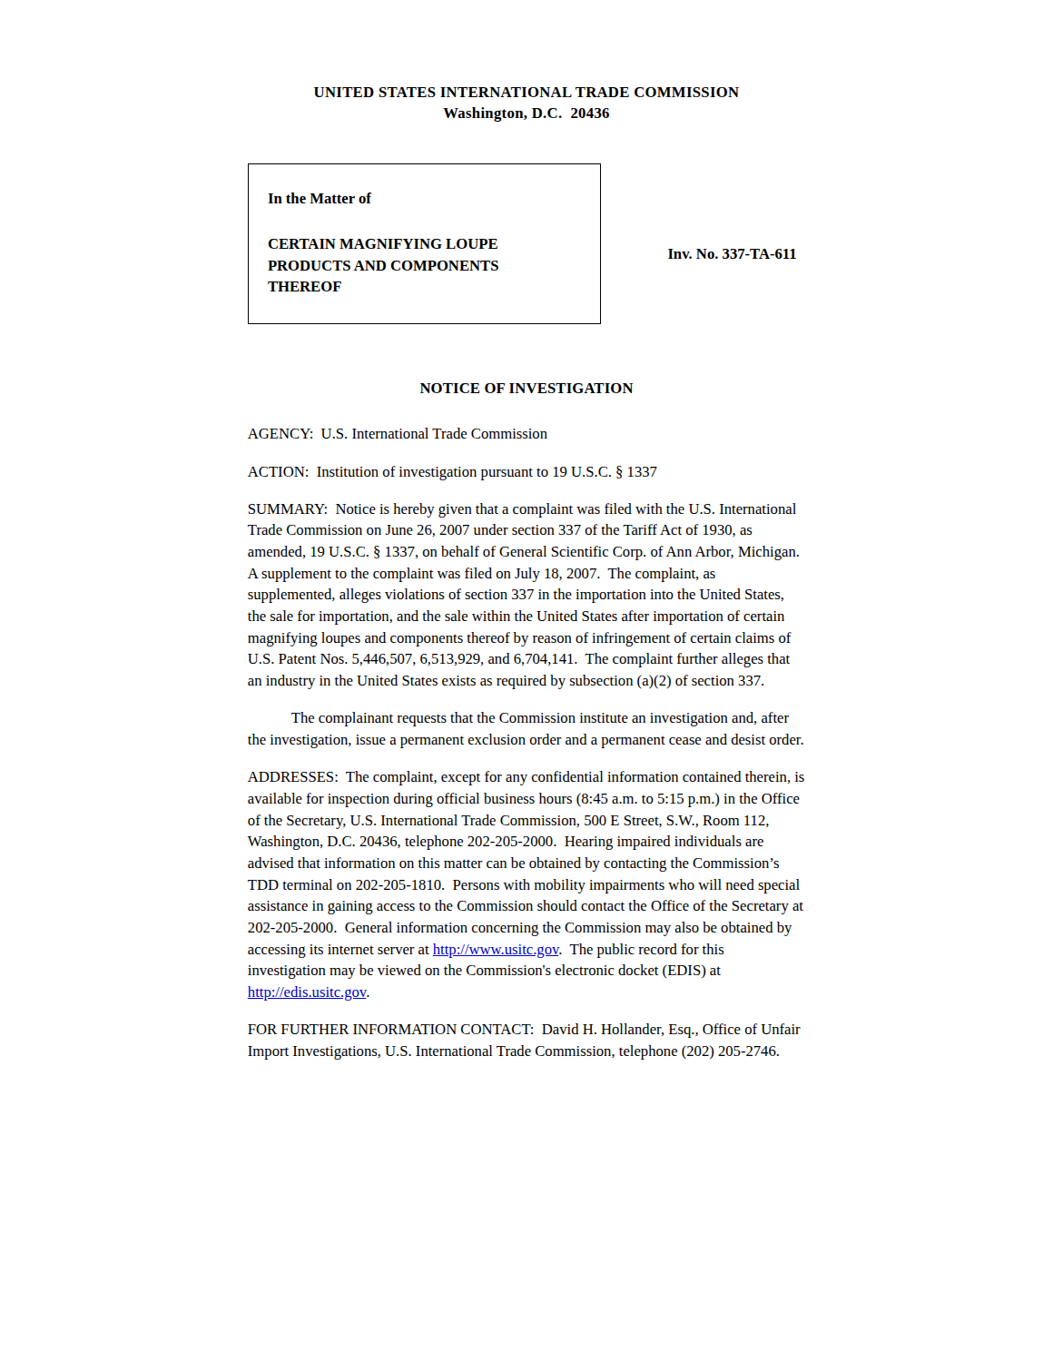UNITED STATES INTERNATIONAL TRADE COMMISSION Washington, D.C. 20436
In the Matter of
CERTAIN MAGNIFYING LOUPE
PRODUCTS AND COMPONENTS
THEREOF
Inv. No. 337-TA-611
NOTICE OF INVESTIGATION
AGENCY: U.S. International Trade Commission
ACTION: Institution of investigation pursuant to 19 U.S.C. § 1337
SUMMARY: Notice is hereby given that a complaint was filed with the U.S. International Trade Commission on June 26, 2007 under section 337 of the Tariff Act of 1930, as amended, 19 U.S.C. § 1337, on behalf of General Scientific Corp. of Ann Arbor, Michigan. A supplement to the complaint was filed on July 18, 2007. The complaint, as supplemented, alleges violations of section 337 in the importation into the United States, the sale for importation, and the sale within the United States after importation of certain magnifying loupes and components thereof by reason of infringement of certain claims of U.S. Patent Nos. 5,446,507, 6,513,929, and 6,704,141. The complaint further alleges that an industry in the United States exists as required by subsection (a)(2) of section 337.
The complainant requests that the Commission institute an investigation and, after the investigation, issue a permanent exclusion order and a permanent cease and desist order.
ADDRESSES: The complaint, except for any confidential information contained therein, is available for inspection during official business hours (8:45 a.m. to 5:15 p.m.) in the Office of the Secretary, U.S. International Trade Commission, 500 E Street, S.W., Room 112, Washington, D.C. 20436, telephone 202-205-2000. Hearing impaired individuals are advised that information on this matter can be obtained by contacting the Commission’s TDD terminal on 202-205-1810. Persons with mobility impairments who will need special assistance in gaining access to the Commission should contact the Office of the Secretary at 202-205-2000. General information concerning the Commission may also be obtained by accessing its internet server at http://www.usitc.gov. The public record for this investigation may be viewed on the Commission's electronic docket (EDIS) at http://edis.usitc.gov.
FOR FURTHER INFORMATION CONTACT: David H. Hollander, Esq., Office of Unfair Import Investigations, U.S. International Trade Commission, telephone (202) 205-2746.